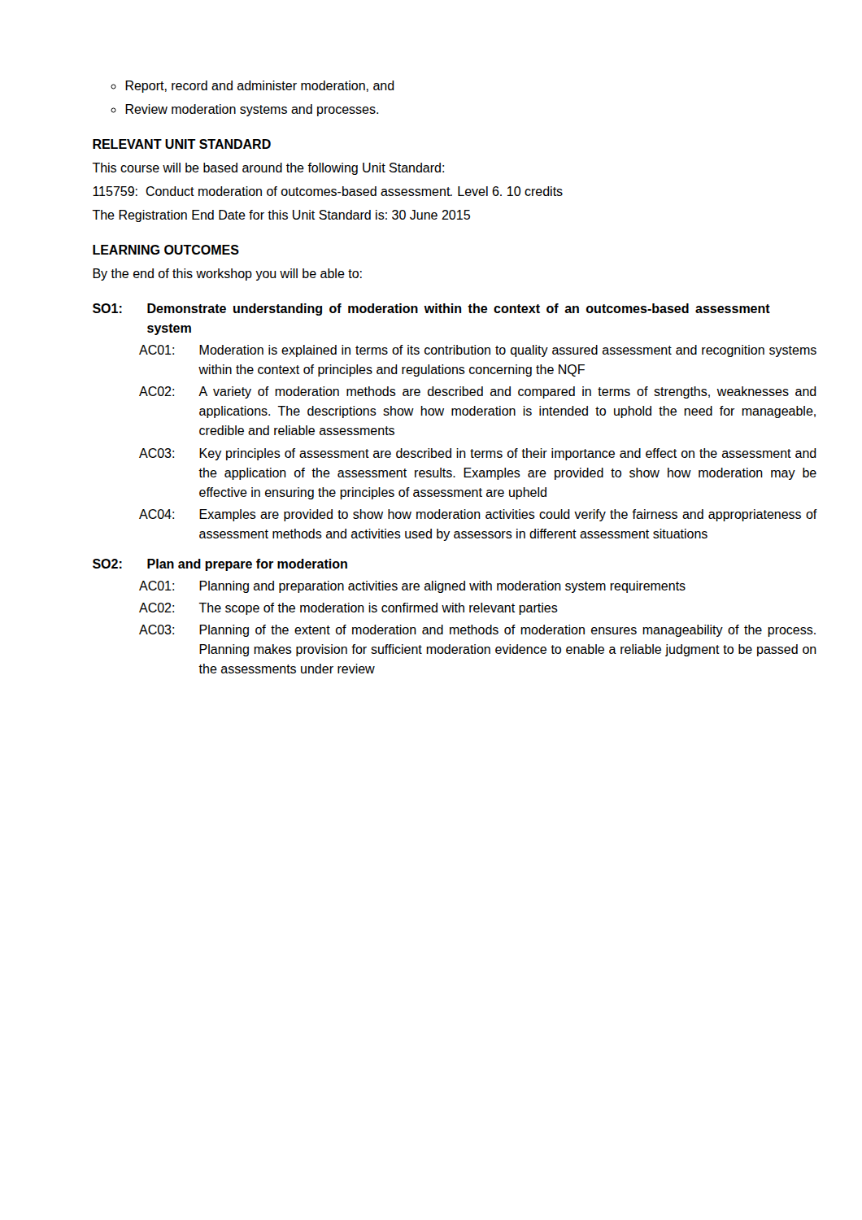Report, record and administer moderation, and
Review moderation systems and processes.
Relevant Unit Standard
This course will be based around the following Unit Standard:
115759: Conduct moderation of outcomes-based assessment. Level 6. 10 credits
The Registration End Date for this Unit Standard is: 30 June 2015
Learning Outcomes
By the end of this workshop you will be able to:
SO1: Demonstrate understanding of moderation within the context of an outcomes-based assessment system
AC01: Moderation is explained in terms of its contribution to quality assured assessment and recognition systems within the context of principles and regulations concerning the NQF
AC02: A variety of moderation methods are described and compared in terms of strengths, weaknesses and applications. The descriptions show how moderation is intended to uphold the need for manageable, credible and reliable assessments
AC03: Key principles of assessment are described in terms of their importance and effect on the assessment and the application of the assessment results. Examples are provided to show how moderation may be effective in ensuring the principles of assessment are upheld
AC04: Examples are provided to show how moderation activities could verify the fairness and appropriateness of assessment methods and activities used by assessors in different assessment situations
SO2: Plan and prepare for moderation
AC01: Planning and preparation activities are aligned with moderation system requirements
AC02: The scope of the moderation is confirmed with relevant parties
AC03: Planning of the extent of moderation and methods of moderation ensures manageability of the process. Planning makes provision for sufficient moderation evidence to enable a reliable judgment to be passed on the assessments under review